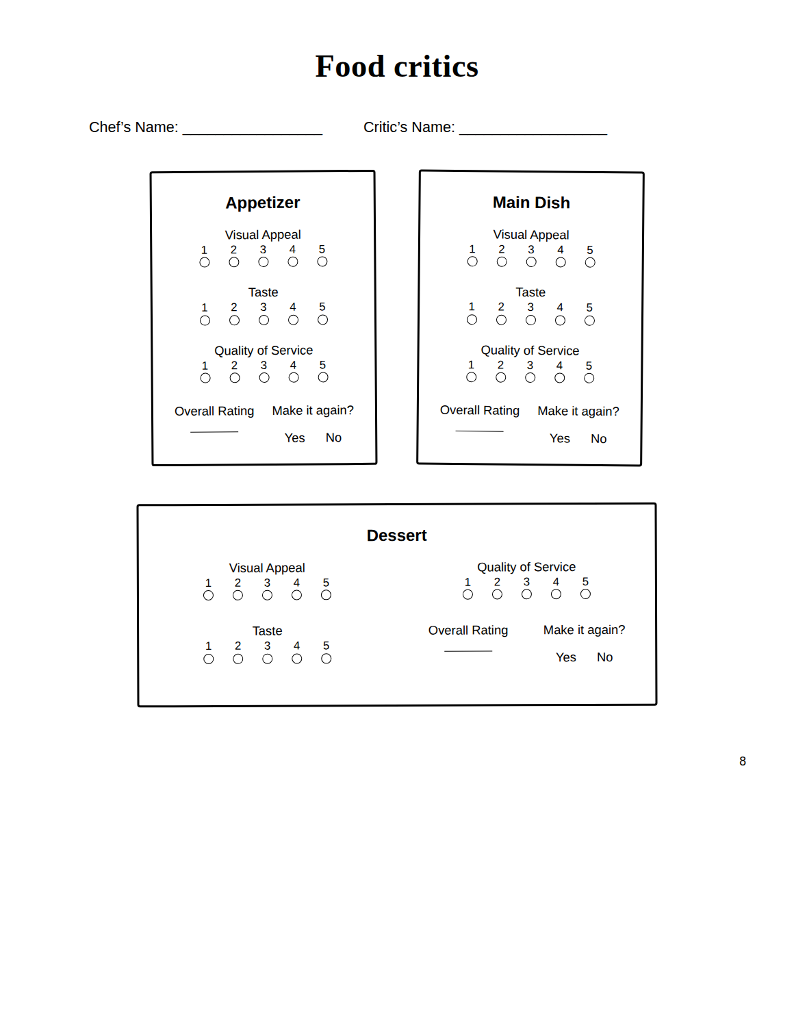Food critics
Chef’s Name: _________________ Critic’s Name: __________________
Appetizer
Visual Appeal
1 2 3 4 5
Taste
1 2 3 4 5
Quality of Service
1 2 3 4 5
Overall Rating
Make it again?
Yes No
Main Dish
Visual Appeal
1 2 3 4 5
Taste
1 2 3 4 5
Quality of Service
1 2 3 4 5
Overall Rating
Make it again?
Yes No
Dessert
Visual Appeal
1 2 3 4 5
Taste
1 2 3 4 5
Quality of Service
1 2 3 4 5
Overall Rating
Make it again?
Yes No
8